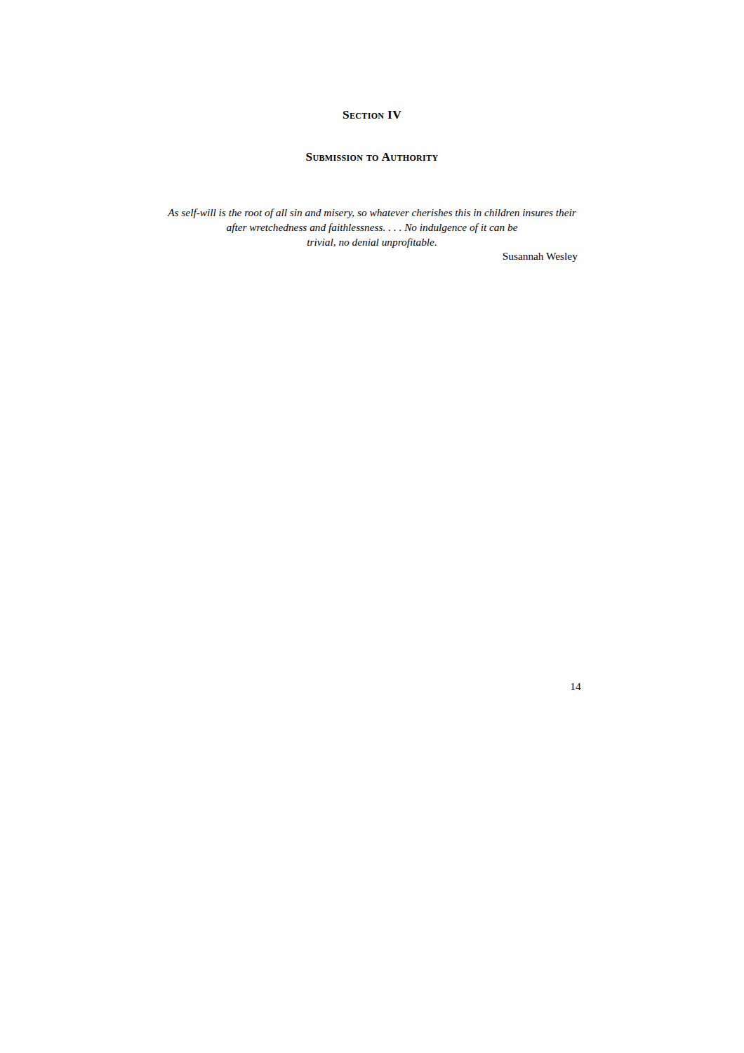Section IV
Submission to Authority
As self-will is the root of all sin and misery, so whatever cherishes this in children insures their after wretchedness and faithlessness. . . . No indulgence of it can be
trivial, no denial unprofitable.
Susannah Wesley
14